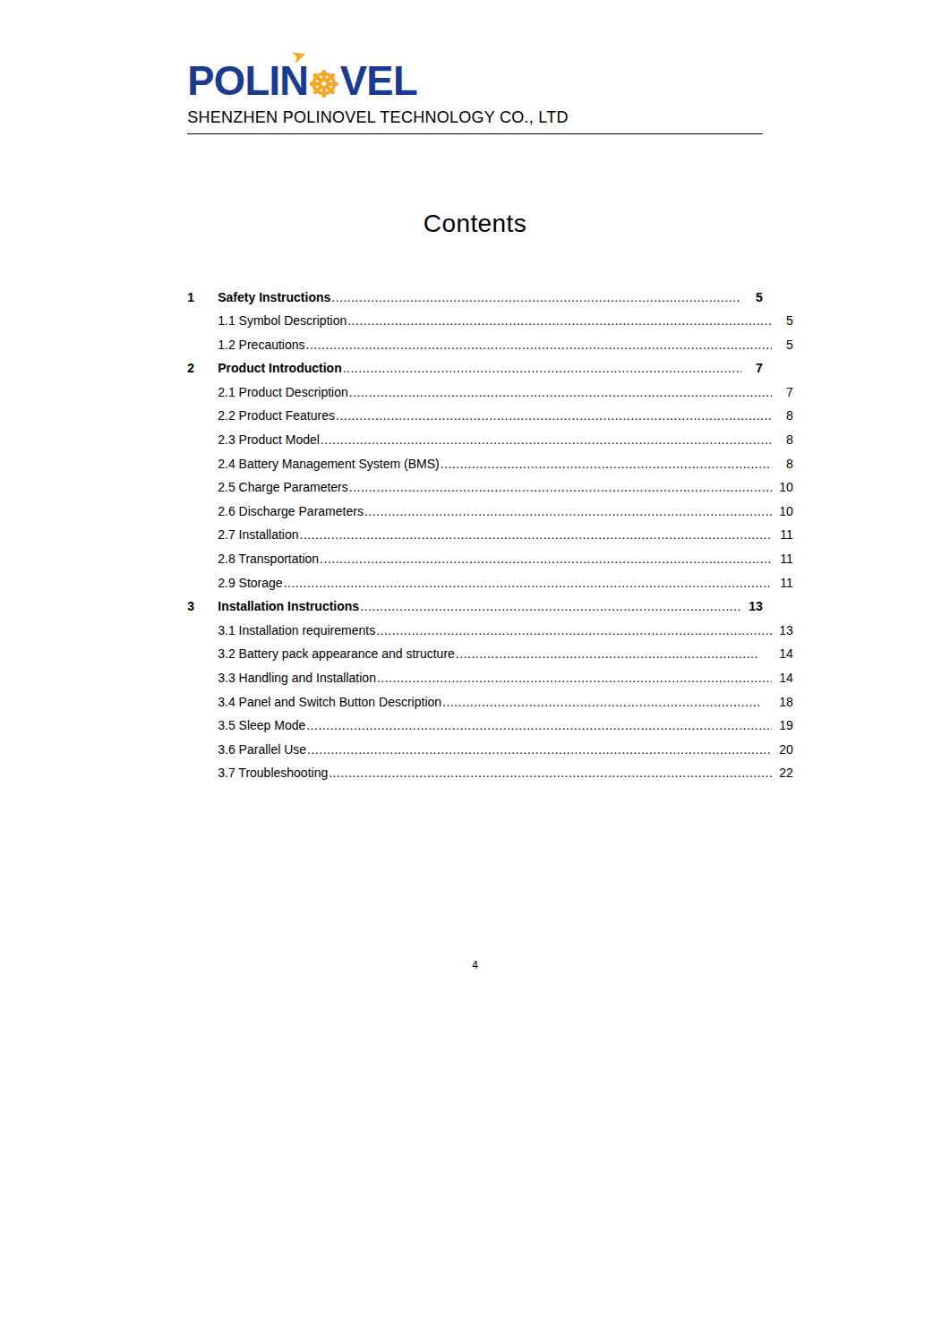➤POLIN☸VEL
SHENZHEN POLINOVEL TECHNOLOGY CO., LTD
Contents
1 Safety Instructions .................................................................................................................................. 5
1.1 Symbol Description ......................................................................................................................... 5
1.2 Precautions ..................................................................................................................................... 5
2 Product Introduction .............................................................................................................................. 7
2.1 Product Description ......................................................................................................................... 7
2.2 Product Features .............................................................................................................................. 8
2.3 Product Model ................................................................................................................................. 8
2.4 Battery Management System (BMS) ................................................................................................. 8
2.5 Charge Parameters ......................................................................................................................... 10
2.6 Discharge Parameters .................................................................................................................... 10
2.7 Installation ....................................................................................................................................... 11
2.8 Transportation ................................................................................................................................. 11
2.9 Storage ............................................................................................................................................. 11
3 Installation Instructions ......................................................................................................................... 13
3.1 Installation requirements .................................................................................................................. 13
3.2 Battery pack appearance and structure ............................................................................. 14
3.3 Handling and Installation .................................................................................................................. 14
3.4 Panel and Switch Button Description ................................................................................. 18
3.5 Sleep Mode ..................................................................................................................................... 19
3.6 Parallel Use ..................................................................................................................................... 20
3.7 Troubleshooting .............................................................................................................................. 22
4